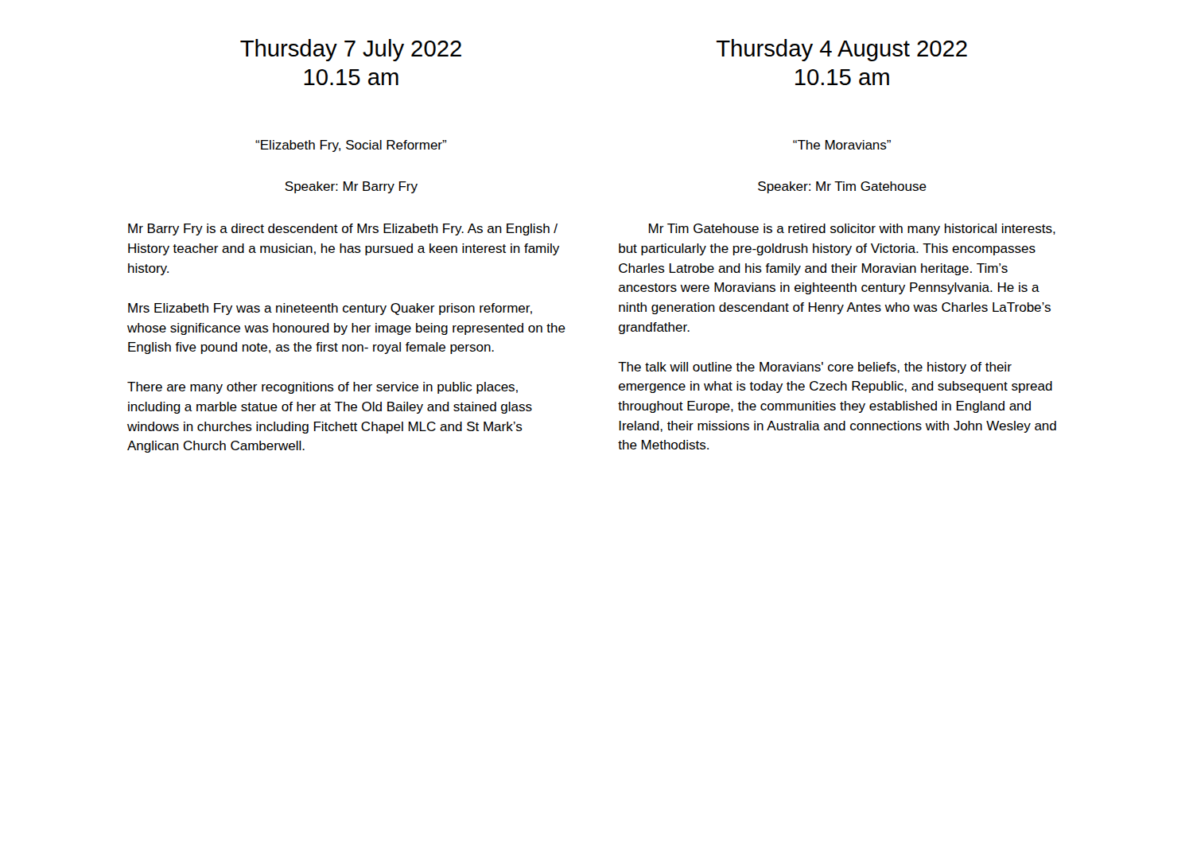Thursday 7 July 202210.15 am
“Elizabeth Fry, Social Reformer”
Speaker: Mr Barry Fry
Mr Barry Fry is a direct descendent of Mrs Elizabeth Fry. As an English / History teacher and a musician, he has pursued a keen interest in family history.
Mrs Elizabeth Fry was a nineteenth century Quaker prison reformer, whose significance was honoured by her image being represented on the English five pound note, as the first non- royal female person.
There are many other recognitions of her service in public places, including a marble statue of her at The Old Bailey and stained glass windows in churches including Fitchett Chapel MLC and St Mark’s Anglican Church Camberwell.
Thursday 4 August 202210.15 am
“The Moravians”
Speaker: Mr Tim Gatehouse
Mr Tim Gatehouse is a retired solicitor with many historical interests, but particularly the pre-goldrush history of Victoria. This encompasses Charles Latrobe and his family and their Moravian heritage. Tim’s ancestors were Moravians in eighteenth century Pennsylvania. He is a ninth generation descendant of Henry Antes who was Charles LaTrobe’s grandfather.
The talk will outline the Moravians' core beliefs, the history of their emergence in what is today the Czech Republic, and subsequent spread throughout Europe, the communities they established in England and Ireland, their missions in Australia and connections with John Wesley and the Methodists.